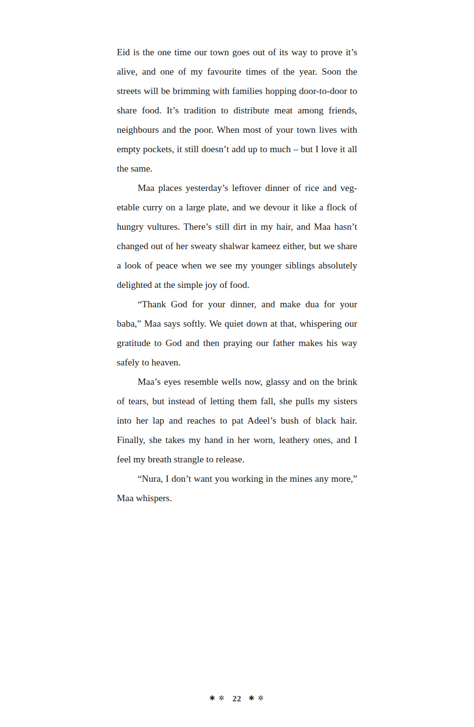Eid is the one time our town goes out of its way to prove it’s alive, and one of my favourite times of the year. Soon the streets will be brimming with families hopping door-to-door to share food. It’s tradition to distribute meat among friends, neighbours and the poor. When most of your town lives with empty pockets, it still doesn’t add up to much – but I love it all the same.
Maa places yesterday’s leftover dinner of rice and vegetable curry on a large plate, and we devour it like a flock of hungry vultures. There’s still dirt in my hair, and Maa hasn’t changed out of her sweaty shalwar kameez either, but we share a look of peace when we see my younger siblings absolutely delighted at the simple joy of food.
“Thank God for your dinner, and make dua for your baba,” Maa says softly. We quiet down at that, whispering our gratitude to God and then praying our father makes his way safely to heaven.
Maa’s eyes resemble wells now, glassy and on the brink of tears, but instead of letting them fall, she pulls my sisters into her lap and reaches to pat Adeel’s bush of black hair. Finally, she takes my hand in her worn, leathery ones, and I feel my breath strangle to release.
“Nura, I don’t want you working in the mines any more,” Maa whispers.
✱ ✲22✱ ✲